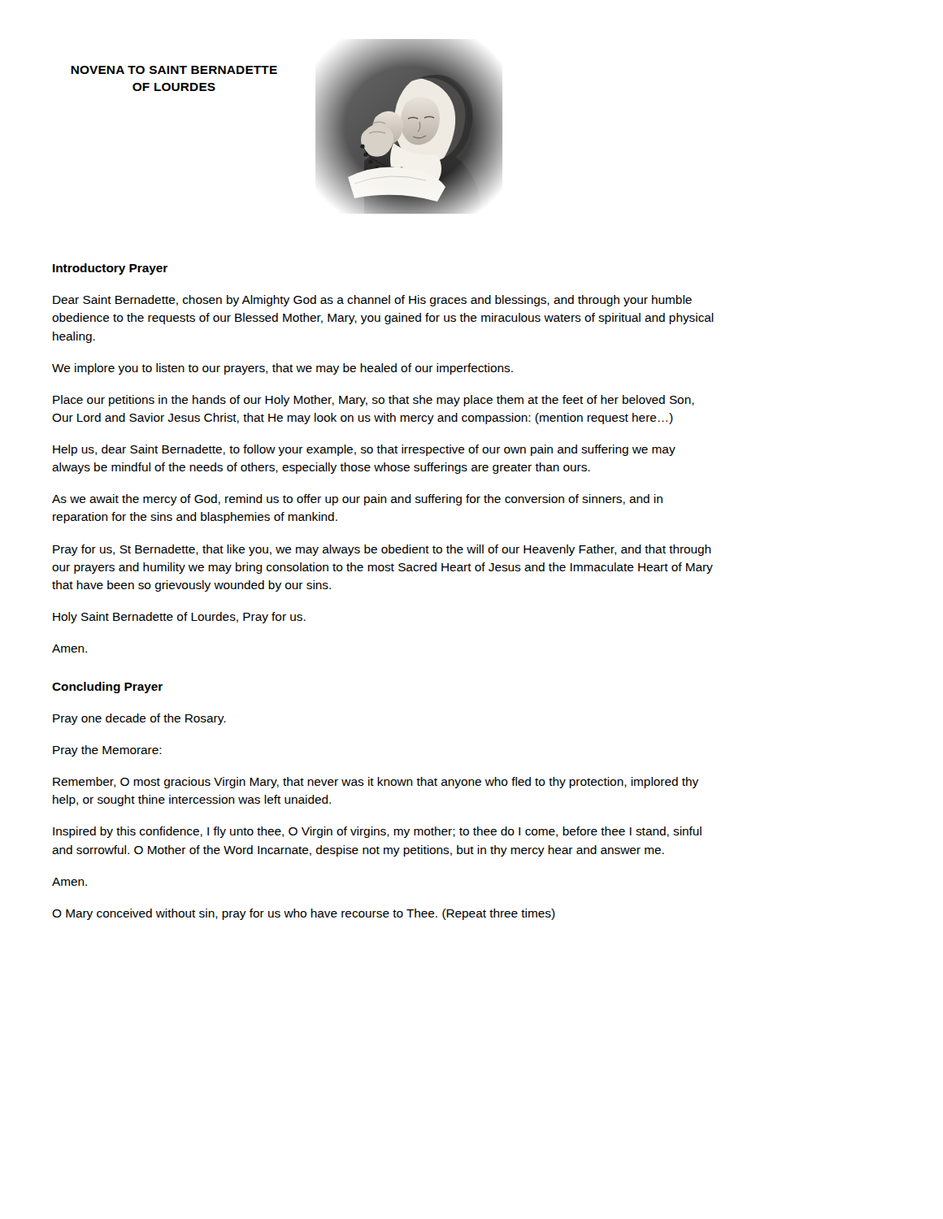NOVENA TO SAINT BERNADETTE
OF LOURDES
Introductory Prayer
Dear Saint Bernadette, chosen by Almighty God as a channel of His graces and blessings, and through your humble obedience to the requests of our Blessed Mother, Mary, you gained for us the miraculous waters of spiritual and physical healing.
We implore you to listen to our prayers, that we may be healed of our imperfections.
Place our petitions in the hands of our Holy Mother, Mary, so that she may place them at the feet of her beloved Son, Our Lord and Savior Jesus Christ, that He may look on us with mercy and compassion: (mention request here…)
Help us, dear Saint Bernadette, to follow your example, so that irrespective of our own pain and suffering we may always be mindful of the needs of others, especially those whose sufferings are greater than ours.
As we await the mercy of God, remind us to offer up our pain and suffering for the conversion of sinners, and in reparation for the sins and blasphemies of mankind.
Pray for us, St Bernadette, that like you, we may always be obedient to the will of our Heavenly Father, and that through our prayers and humility we may bring consolation to the most Sacred Heart of Jesus and the Immaculate Heart of Mary that have been so grievously wounded by our sins.
Holy Saint Bernadette of Lourdes, Pray for us.
Amen.
Concluding Prayer
Pray one decade of the Rosary.
Pray the Memorare:
Remember, O most gracious Virgin Mary, that never was it known that anyone who fled to thy protection, implored thy help, or sought thine intercession was left unaided.
Inspired by this confidence, I fly unto thee, O Virgin of virgins, my mother; to thee do I come, before thee I stand, sinful and sorrowful. O Mother of the Word Incarnate, despise not my petitions, but in thy mercy hear and answer me.
Amen.
O Mary conceived without sin, pray for us who have recourse to Thee. (Repeat three times)